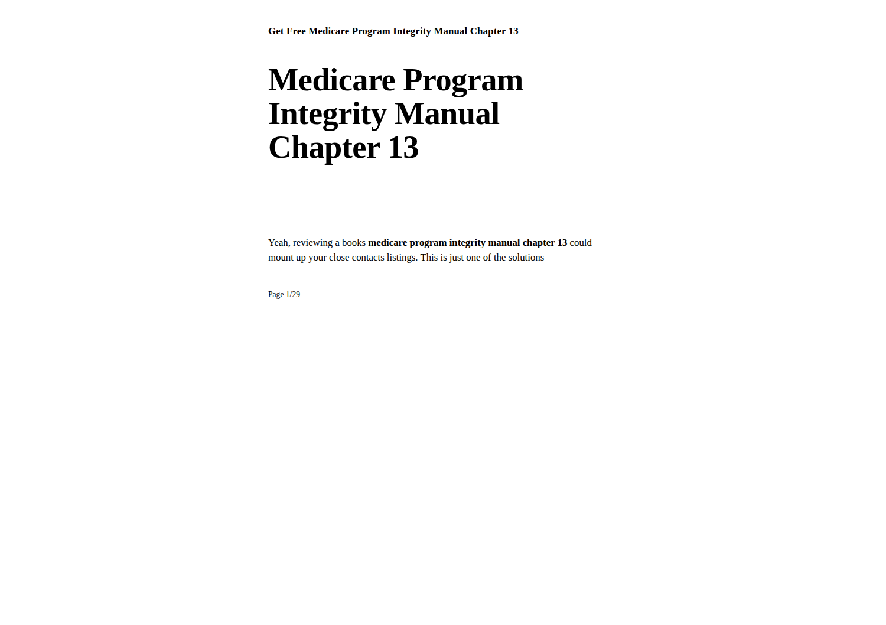Get Free Medicare Program Integrity Manual Chapter 13
Medicare Program Integrity Manual Chapter 13
Yeah, reviewing a books medicare program integrity manual chapter 13 could mount up your close contacts listings. This is just one of the solutions
Page 1/29